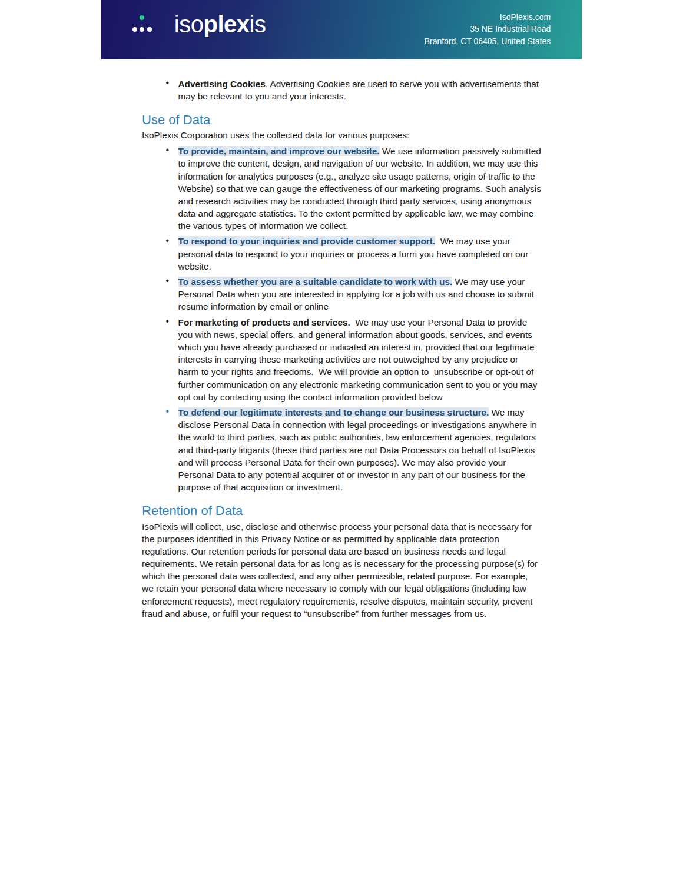isoplexis
IsoPlexis.com
35 NE Industrial Road
Branford, CT 06405, United States
Advertising Cookies. Advertising Cookies are used to serve you with advertisements that may be relevant to you and your interests.
Use of Data
IsoPlexis Corporation uses the collected data for various purposes:
To provide, maintain, and improve our website. We use information passively submitted to improve the content, design, and navigation of our website. In addition, we may use this information for analytics purposes (e.g., analyze site usage patterns, origin of traffic to the Website) so that we can gauge the effectiveness of our marketing programs. Such analysis and research activities may be conducted through third party services, using anonymous data and aggregate statistics. To the extent permitted by applicable law, we may combine the various types of information we collect.
To respond to your inquiries and provide customer support. We may use your personal data to respond to your inquiries or process a form you have completed on our website.
To assess whether you are a suitable candidate to work with us. We may use your Personal Data when you are interested in applying for a job with us and choose to submit resume information by email or online
For marketing of products and services. We may use your Personal Data to provide you with news, special offers, and general information about goods, services, and events which you have already purchased or indicated an interest in, provided that our legitimate interests in carrying these marketing activities are not outweighed by any prejudice or harm to your rights and freedoms. We will provide an option to unsubscribe or opt-out of further communication on any electronic marketing communication sent to you or you may opt out by contacting using the contact information provided below
To defend our legitimate interests and to change our business structure. We may disclose Personal Data in connection with legal proceedings or investigations anywhere in the world to third parties, such as public authorities, law enforcement agencies, regulators and third-party litigants (these third parties are not Data Processors on behalf of IsoPlexis and will process Personal Data for their own purposes). We may also provide your Personal Data to any potential acquirer of or investor in any part of our business for the purpose of that acquisition or investment.
Retention of Data
IsoPlexis will collect, use, disclose and otherwise process your personal data that is necessary for the purposes identified in this Privacy Notice or as permitted by applicable data protection regulations. Our retention periods for personal data are based on business needs and legal requirements. We retain personal data for as long as is necessary for the processing purpose(s) for which the personal data was collected, and any other permissible, related purpose. For example, we retain your personal data where necessary to comply with our legal obligations (including law enforcement requests), meet regulatory requirements, resolve disputes, maintain security, prevent fraud and abuse, or fulfil your request to “unsubscribe” from further messages from us.